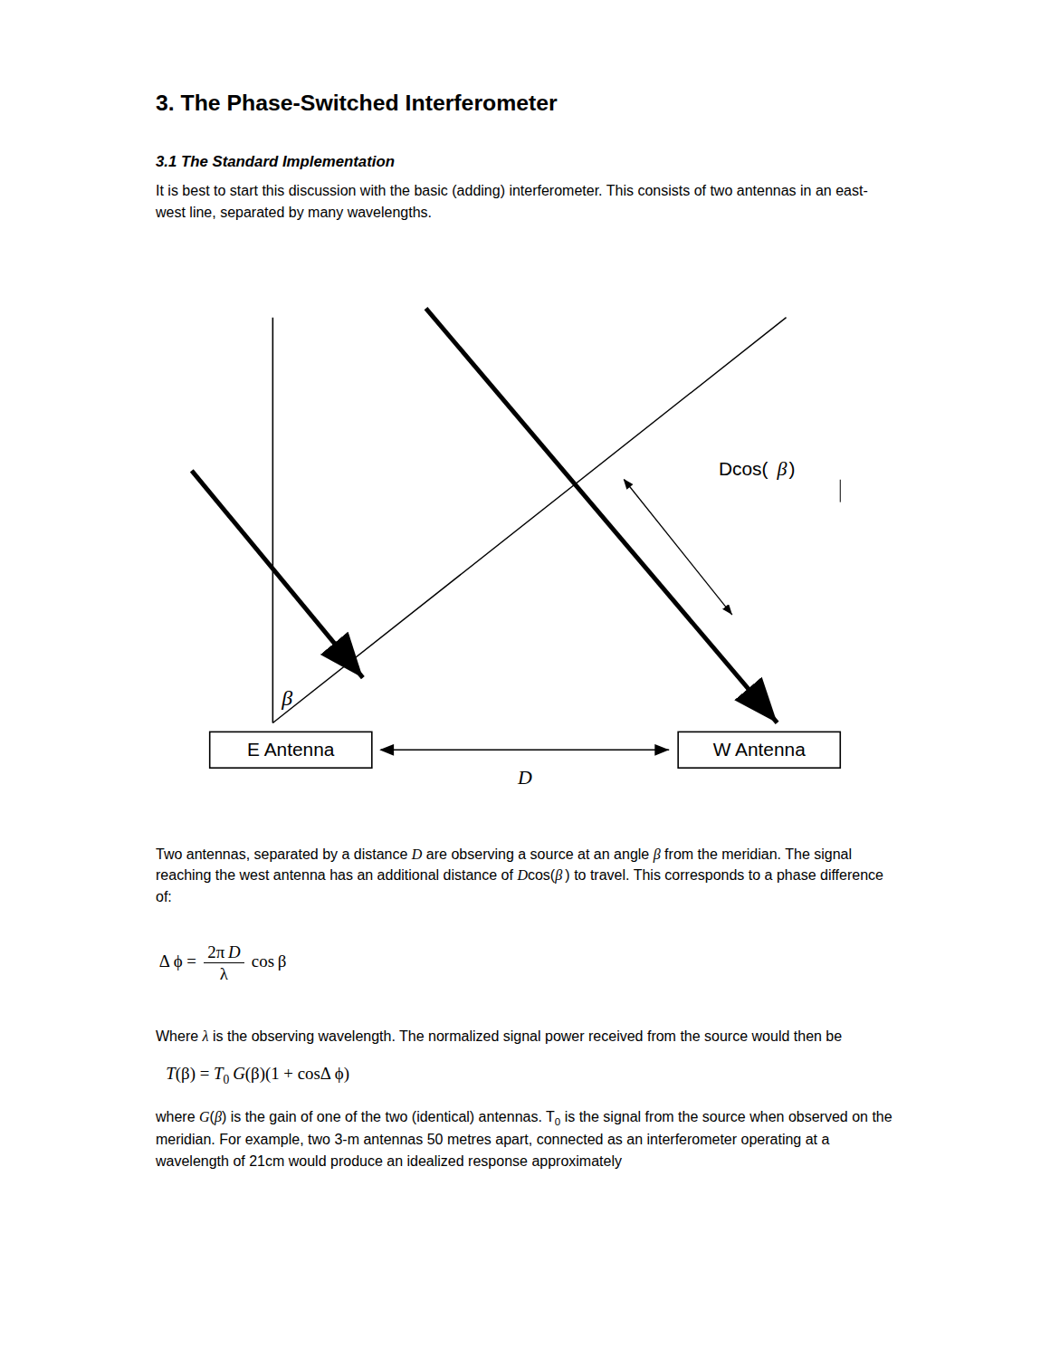3. The Phase-Switched Interferometer
3.1 The Standard Implementation
It is best to start this discussion with the basic (adding) interferometer. This consists of two antennas in an east-west line, separated by many wavelengths.
Dcos( β ) β E Antenna W Antenna D
Two antennas, separated by a distance D are observing a source at an angle β from the meridian. The signal reaching the west antenna has an additional distance of Dcos(β ) to travel. This corresponds to a phase difference of:
Δ ϕ = 2π D λ cos β
Where λ is the observing wavelength. The normalized signal power received from the source would then be
T(β) = T0 G(β)(1 + cosΔ ϕ)
where G(β) is the gain of one of the two (identical) antennas. T0 is the signal from the source when observed on the meridian. For example, two 3-m antennas 50 metres apart, connected as an interferometer operating at a wavelength of 21cm would produce an idealized response approximately